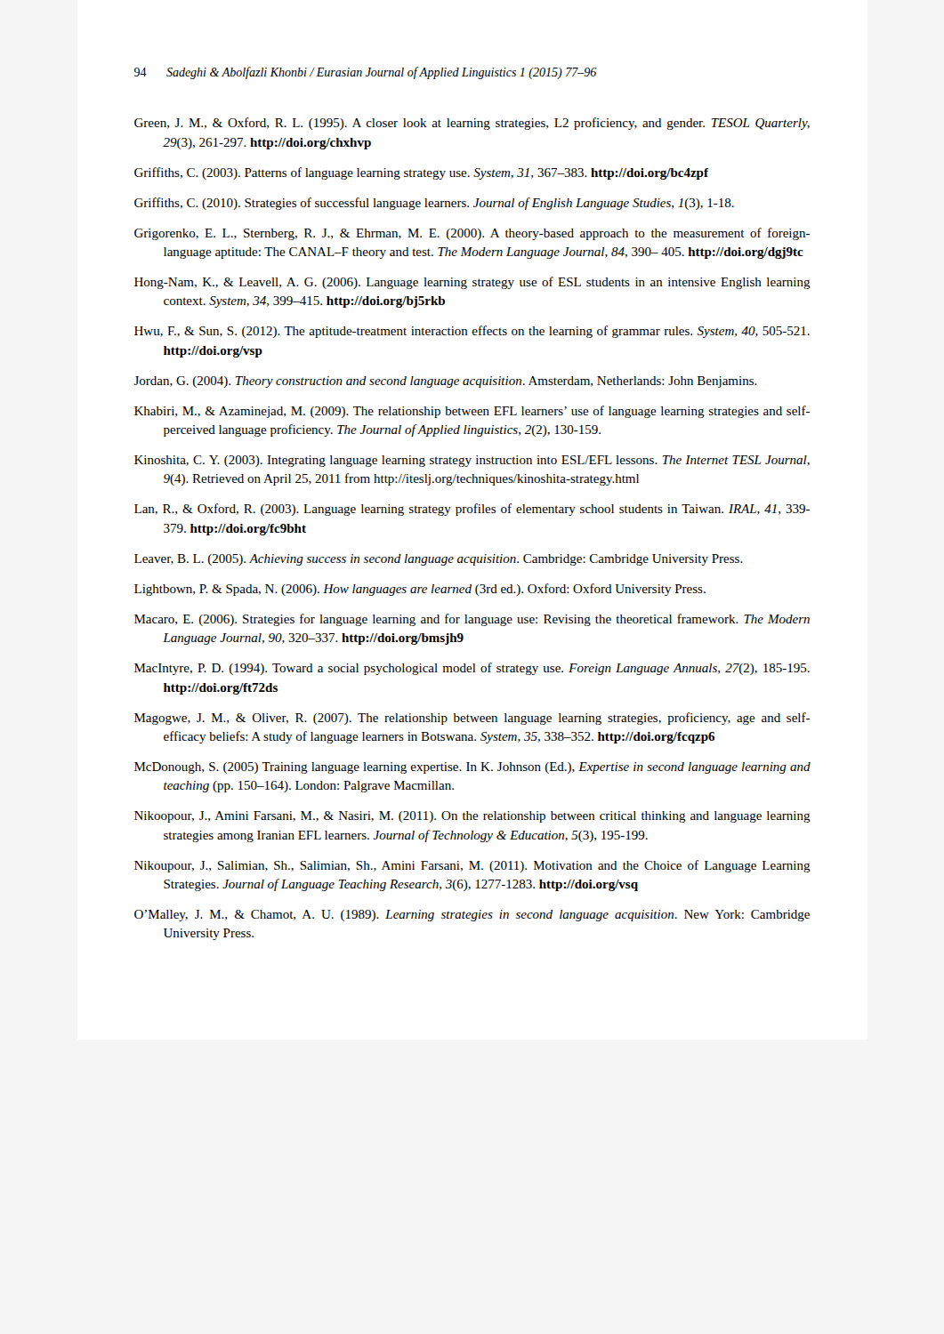94 Sadeghi & Abolfazli Khonbi / Eurasian Journal of Applied Linguistics 1 (2015) 77–96
Green, J. M., & Oxford, R. L. (1995). A closer look at learning strategies, L2 proficiency, and gender. TESOL Quarterly, 29(3), 261-297. http://doi.org/chxhvp
Griffiths, C. (2003). Patterns of language learning strategy use. System, 31, 367–383. http://doi.org/bc4zpf
Griffiths, C. (2010). Strategies of successful language learners. Journal of English Language Studies, 1(3), 1-18.
Grigorenko, E. L., Sternberg, R. J., & Ehrman, M. E. (2000). A theory-based approach to the measurement of foreign-language aptitude: The CANAL–F theory and test. The Modern Language Journal, 84, 390– 405. http://doi.org/dgj9tc
Hong-Nam, K., & Leavell, A. G. (2006). Language learning strategy use of ESL students in an intensive English learning context. System, 34, 399–415. http://doi.org/bj5rkb
Hwu, F., & Sun, S. (2012). The aptitude-treatment interaction effects on the learning of grammar rules. System, 40, 505-521. http://doi.org/vsp
Jordan, G. (2004). Theory construction and second language acquisition. Amsterdam, Netherlands: John Benjamins.
Khabiri, M., & Azaminejad, M. (2009). The relationship between EFL learners’ use of language learning strategies and self-perceived language proficiency. The Journal of Applied linguistics, 2(2), 130-159.
Kinoshita, C. Y. (2003). Integrating language learning strategy instruction into ESL/EFL lessons. The Internet TESL Journal, 9(4). Retrieved on April 25, 2011 from http://iteslj.org/techniques/kinoshita-strategy.html
Lan, R., & Oxford, R. (2003). Language learning strategy profiles of elementary school students in Taiwan. IRAL, 41, 339-379. http://doi.org/fc9bht
Leaver, B. L. (2005). Achieving success in second language acquisition. Cambridge: Cambridge University Press.
Lightbown, P. & Spada, N. (2006). How languages are learned (3rd ed.). Oxford: Oxford University Press.
Macaro, E. (2006). Strategies for language learning and for language use: Revising the theoretical framework. The Modern Language Journal, 90, 320–337. http://doi.org/bmsjh9
MacIntyre, P. D. (1994). Toward a social psychological model of strategy use. Foreign Language Annuals, 27(2), 185-195. http://doi.org/ft72ds
Magogwe, J. M., & Oliver, R. (2007). The relationship between language learning strategies, proficiency, age and self-efficacy beliefs: A study of language learners in Botswana. System, 35, 338–352. http://doi.org/fcqzp6
McDonough, S. (2005) Training language learning expertise. In K. Johnson (Ed.), Expertise in second language learning and teaching (pp. 150–164). London: Palgrave Macmillan.
Nikoopour, J., Amini Farsani, M., & Nasiri, M. (2011). On the relationship between critical thinking and language learning strategies among Iranian EFL learners. Journal of Technology & Education, 5(3), 195-199.
Nikoupour, J., Salimian, Sh., Salimian, Sh., Amini Farsani, M. (2011). Motivation and the Choice of Language Learning Strategies. Journal of Language Teaching Research, 3(6), 1277-1283. http://doi.org/vsq
O’Malley, J. M., & Chamot, A. U. (1989). Learning strategies in second language acquisition. New York: Cambridge University Press.